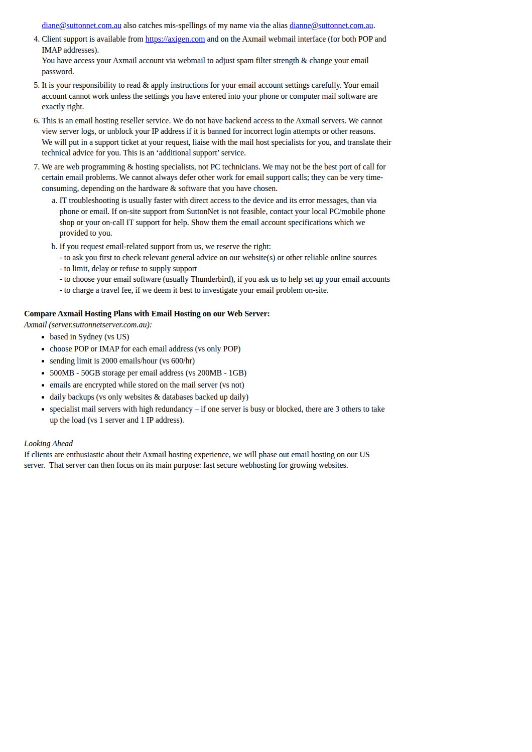diane@suttonnet.com.au also catches mis-spellings of my name via the alias dianne@suttonnet.com.au.
Client support is available from https://axigen.com and on the Axmail webmail interface (for both POP and IMAP addresses).
You have access your Axmail account via webmail to adjust spam filter strength & change your email password.
It is your responsibility to read & apply instructions for your email account settings carefully. Your email account cannot work unless the settings you have entered into your phone or computer mail software are exactly right.
This is an email hosting reseller service. We do not have backend access to the Axmail servers. We cannot view server logs, or unblock your IP address if it is banned for incorrect login attempts or other reasons.
We will put in a support ticket at your request, liaise with the mail host specialists for you, and translate their technical advice for you. This is an ‘additional support’ service.
We are web programming & hosting specialists, not PC technicians. We may not be the best port of call for certain email problems. We cannot always defer other work for email support calls; they can be very time-consuming, depending on the hardware & software that you have chosen.
IT troubleshooting is usually faster with direct access to the device and its error messages, than via phone or email. If on-site support from SuttonNet is not feasible, contact your local PC/mobile phone shop or your on-call IT support for help. Show them the email account specifications which we provided to you.
If you request email-related support from us, we reserve the right:
- to ask you first to check relevant general advice on our website(s) or other reliable online sources
- to limit, delay or refuse to supply support
- to choose your email software (usually Thunderbird), if you ask us to help set up your email accounts
- to charge a travel fee, if we deem it best to investigate your email problem on-site.
Compare Axmail Hosting Plans with Email Hosting on our Web Server:
Axmail (server.suttonnetserver.com.au):
based in Sydney (vs US)
choose POP or IMAP for each email address (vs only POP)
sending limit is 2000 emails/hour (vs 600/hr)
500MB - 50GB storage per email address (vs 200MB - 1GB)
emails are encrypted while stored on the mail server (vs not)
daily backups (vs only websites & databases backed up daily)
specialist mail servers with high redundancy – if one server is busy or blocked, there are 3 others to take up the load (vs 1 server and 1 IP address).
Looking Ahead
If clients are enthusiastic about their Axmail hosting experience, we will phase out email hosting on our US server. That server can then focus on its main purpose: fast secure webhosting for growing websites.